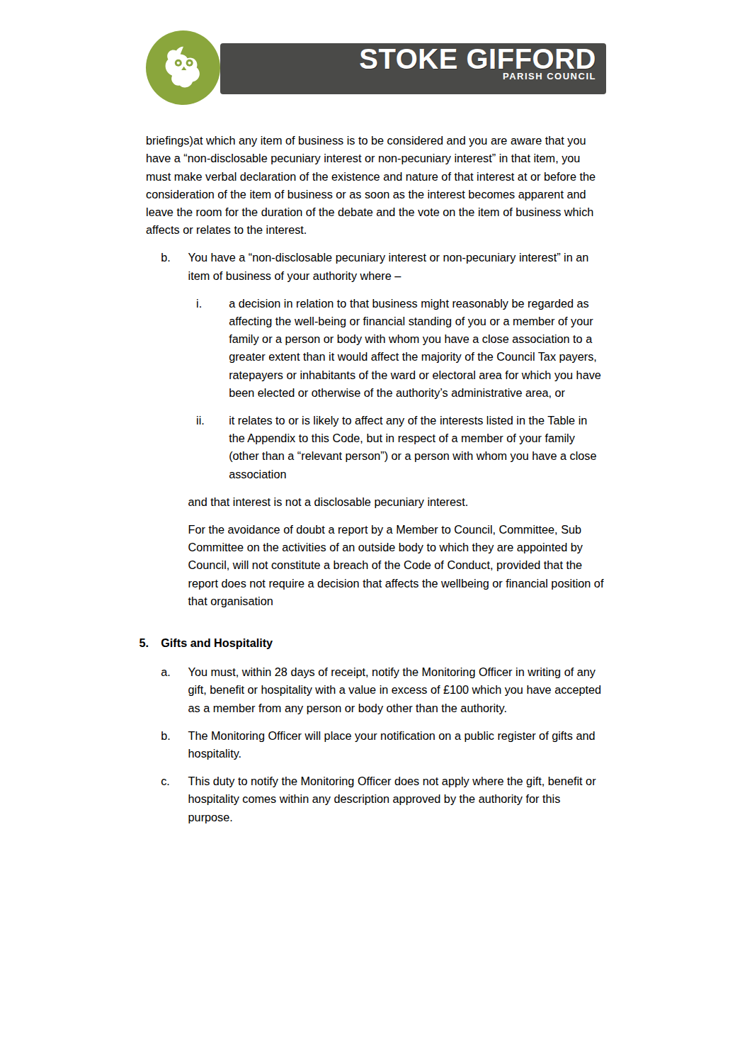STOKE GIFFORD PARISH COUNCIL
briefings)at which any item of business is to be considered and you are aware that you have a “non-disclosable pecuniary interest or non-pecuniary interest” in that item, you must make verbal declaration of the existence and nature of that interest at or before the consideration of the item of business or as soon as the interest becomes apparent and leave the room for the duration of the debate and the vote on the item of business which affects or relates to the interest.
b. You have a “non-disclosable pecuniary interest or non-pecuniary interest” in an item of business of your authority where –
i. a decision in relation to that business might reasonably be regarded as affecting the well-being or financial standing of you or a member of your family or a person or body with whom you have a close association to a greater extent than it would affect the majority of the Council Tax payers, ratepayers or inhabitants of the ward or electoral area for which you have been elected or otherwise of the authority’s administrative area, or
ii. it relates to or is likely to affect any of the interests listed in the Table in the Appendix to this Code, but in respect of a member of your family (other than a “relevant person”) or a person with whom you have a close association
and that interest is not a disclosable pecuniary interest.
For the avoidance of doubt a report by a Member to Council, Committee, Sub Committee on the activities of an outside body to which they are appointed by Council, will not constitute a breach of the Code of Conduct, provided that the report does not require a decision that affects the wellbeing or financial position of that organisation
5. Gifts and Hospitality
a. You must, within 28 days of receipt, notify the Monitoring Officer in writing of any gift, benefit or hospitality with a value in excess of £100 which you have accepted as a member from any person or body other than the authority.
b. The Monitoring Officer will place your notification on a public register of gifts and hospitality.
c. This duty to notify the Monitoring Officer does not apply where the gift, benefit or hospitality comes within any description approved by the authority for this purpose.